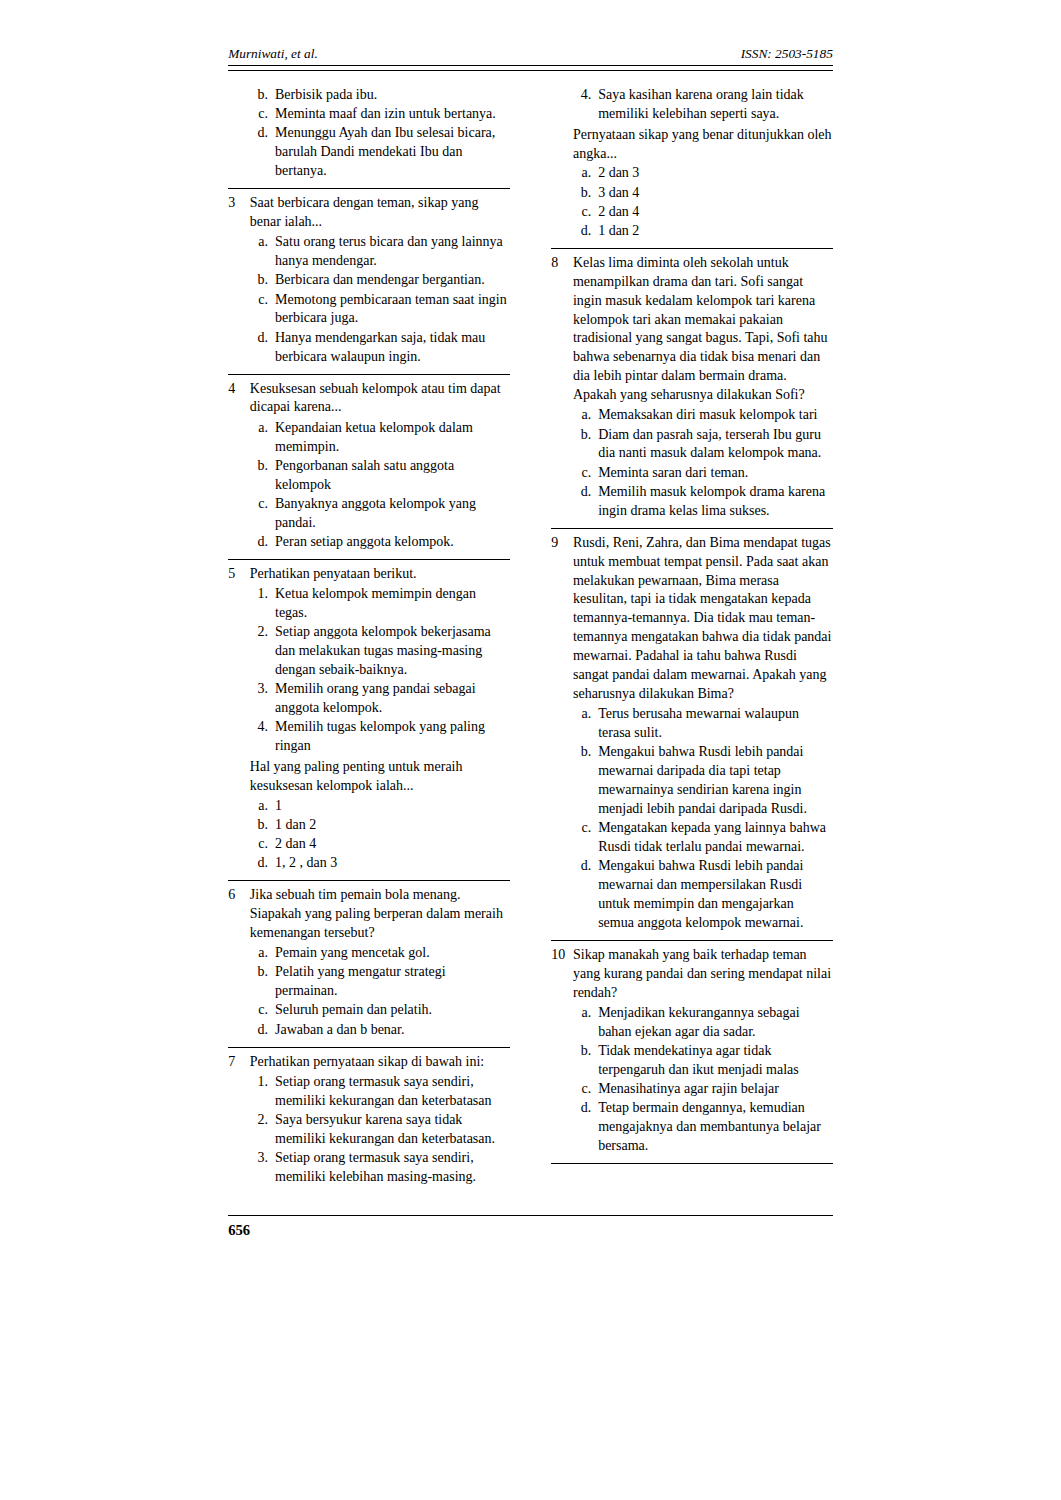Murniwati, et al. ISSN: 2503-5185
Berbisik pada ibu.
Meminta maaf dan izin untuk bertanya.
Menunggu Ayah dan Ibu selesai bicara, barulah Dandi mendekati Ibu dan bertanya.
3
Saat berbicara dengan teman, sikap yang benar ialah...
Satu orang terus bicara dan yang lainnya hanya mendengar.
Berbicara dan mendengar bergantian.
Memotong pembicaraan teman saat ingin berbicara juga.
Hanya mendengarkan saja, tidak mau berbicara walaupun ingin.
4
Kesuksesan sebuah kelompok atau tim dapat dicapai karena...
Kepandaian ketua kelompok dalam memimpin.
Pengorbanan salah satu anggota kelompok
Banyaknya anggota kelompok yang pandai.
Peran setiap anggota kelompok.
5
Perhatikan penyataan berikut.
Ketua kelompok memimpin dengan tegas.
Setiap anggota kelompok bekerjasama dan melakukan tugas masing-masing dengan sebaik-baiknya.
Memilih orang yang pandai sebagai anggota kelompok.
Memilih tugas kelompok yang paling ringan
Hal yang paling penting untuk meraih kesuksesan kelompok ialah...
1
1 dan 2
2 dan 4
1, 2 , dan 3
6
Jika sebuah tim pemain bola menang. Siapakah yang paling berperan dalam meraih kemenangan tersebut?
Pemain yang mencetak gol.
Pelatih yang mengatur strategi permainan.
Seluruh pemain dan pelatih.
Jawaban a dan b benar.
7
Perhatikan pernyataan sikap di bawah ini:
Setiap orang termasuk saya sendiri, memiliki kekurangan dan keterbatasan
Saya bersyukur karena saya tidak memiliki kekurangan dan keterbatasan.
Setiap orang termasuk saya sendiri, memiliki kelebihan masing-masing.
Saya kasihan karena orang lain tidak memiliki kelebihan seperti saya.
Pernyataan sikap yang benar ditunjukkan oleh angka...
2 dan 3
3 dan 4
2 dan 4
1 dan 2
8
Kelas lima diminta oleh sekolah untuk menampilkan drama dan tari. Sofi sangat ingin masuk kedalam kelompok tari karena kelompok tari akan memakai pakaian tradisional yang sangat bagus. Tapi, Sofi tahu bahwa sebenarnya dia tidak bisa menari dan dia lebih pintar dalam bermain drama. Apakah yang seharusnya dilakukan Sofi?
Memaksakan diri masuk kelompok tari
Diam dan pasrah saja, terserah Ibu guru dia nanti masuk dalam kelompok mana.
Meminta saran dari teman.
Memilih masuk kelompok drama karena ingin drama kelas lima sukses.
9
Rusdi, Reni, Zahra, dan Bima mendapat tugas untuk membuat tempat pensil. Pada saat akan melakukan pewarnaan, Bima merasa kesulitan, tapi ia tidak mengatakan kepada temannya-temannya. Dia tidak mau teman-temannya mengatakan bahwa dia tidak pandai mewarnai. Padahal ia tahu bahwa Rusdi sangat pandai dalam mewarnai. Apakah yang seharusnya dilakukan Bima?
Terus berusaha mewarnai walaupun terasa sulit.
Mengakui bahwa Rusdi lebih pandai mewarnai daripada dia tapi tetap mewarnainya sendirian karena ingin menjadi lebih pandai daripada Rusdi.
Mengatakan kepada yang lainnya bahwa Rusdi tidak terlalu pandai mewarnai.
Mengakui bahwa Rusdi lebih pandai mewarnai dan mempersilakan Rusdi untuk memimpin dan mengajarkan semua anggota kelompok mewarnai.
10
Sikap manakah yang baik terhadap teman yang kurang pandai dan sering mendapat nilai rendah?
Menjadikan kekurangannya sebagai bahan ejekan agar dia sadar.
Tidak mendekatinya agar tidak terpengaruh dan ikut menjadi malas
Menasihatinya agar rajin belajar
Tetap bermain dengannya, kemudian mengajaknya dan membantunya belajar bersama.
656